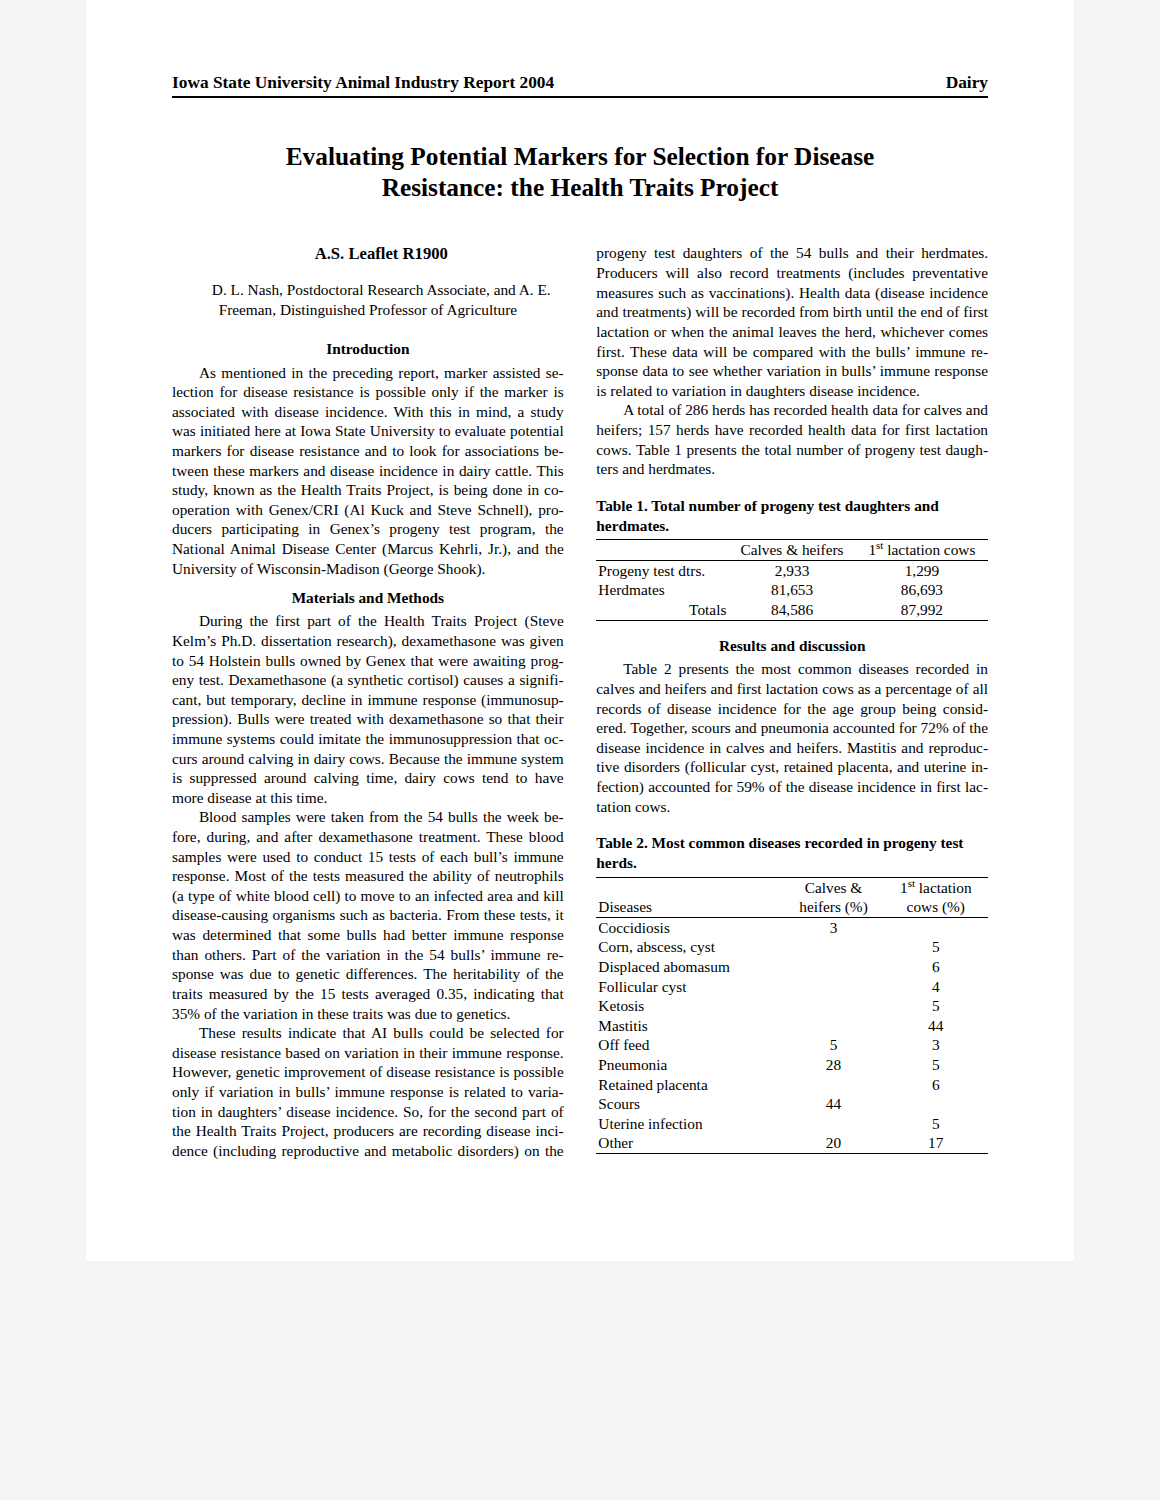Iowa State University Animal Industry Report 2004 Dairy
Evaluating Potential Markers for Selection for Disease
Resistance: the Health Traits Project
A.S. Leaflet R1900
D. L. Nash, Postdoctoral Research Associate, and A. E. Freeman, Distinguished Professor of Agriculture
Introduction
As mentioned in the preceding report, marker assisted selection for disease resistance is possible only if the marker is associated with disease incidence. With this in mind, a study was initiated here at Iowa State University to evaluate potential markers for disease resistance and to look for associations between these markers and disease incidence in dairy cattle. This study, known as the Health Traits Project, is being done in cooperation with Genex/CRI (Al Kuck and Steve Schnell), producers participating in Genex’s progeny test program, the National Animal Disease Center (Marcus Kehrli, Jr.), and the University of Wisconsin-Madison (George Shook).
Materials and Methods
During the first part of the Health Traits Project (Steve Kelm’s Ph.D. dissertation research), dexamethasone was given to 54 Holstein bulls owned by Genex that were awaiting progeny test. Dexamethasone (a synthetic cortisol) causes a significant, but temporary, decline in immune response (immunosuppression). Bulls were treated with dexamethasone so that their immune systems could imitate the immunosuppression that occurs around calving in dairy cows. Because the immune system is suppressed around calving time, dairy cows tend to have more disease at this time.
Blood samples were taken from the 54 bulls the week before, during, and after dexamethasone treatment. These blood samples were used to conduct 15 tests of each bull’s immune response. Most of the tests measured the ability of neutrophils (a type of white blood cell) to move to an infected area and kill disease-causing organisms such as bacteria. From these tests, it was determined that some bulls had better immune response than others. Part of the variation in the 54 bulls’ immune response was due to genetic differences. The heritability of the traits measured by the 15 tests averaged 0.35, indicating that 35% of the variation in these traits was due to genetics.
These results indicate that AI bulls could be selected for disease resistance based on variation in their immune response. However, genetic improvement of disease resistance is possible only if variation in bulls’ immune response is related to variation in daughters’ disease incidence. So, for the second part of the Health Traits Project, producers are recording disease incidence (including reproductive and metabolic disorders) on the progeny test daughters of the 54 bulls and their herdmates. Producers will also record treatments (includes preventative measures such as vaccinations). Health data (disease incidence and treatments) will be recorded from birth until the end of first lactation or when the animal leaves the herd, whichever comes first. These data will be compared with the bulls’ immune response data to see whether variation in bulls’ immune response is related to variation in daughters disease incidence.
A total of 286 herds has recorded health data for calves and heifers; 157 herds have recorded health data for first lactation cows. Table 1 presents the total number of progeny test daughters and herdmates.
Table 1. Total number of progeny test daughters and herdmates.
| | Calves & heifers | 1 st lactation cows |
| Progeny test dtrs. | 2,933 | 1,299 |
| Herdmates | 81,653 | 86,693 |
| Totals | 84,586 | 87,992 |
Results and discussion
Table 2 presents the most common diseases recorded in calves and heifers and first lactation cows as a percentage of all records of disease incidence for the age group being considered. Together, scours and pneumonia accounted for 72% of the disease incidence in calves and heifers. Mastitis and reproductive disorders (follicular cyst, retained placenta, and uterine infection) accounted for 59% of the disease incidence in first lactation cows.
Table 2. Most common diseases recorded in progeny test herds.
| | Calves & | 1 st lactation |
| Diseases | heifers (%) | cows (%) |
| Coccidiosis | 3 | |
| Corn, abscess, cyst | | 5 |
| Displaced abomasum | | 6 |
| Follicular cyst | | 4 |
| Ketosis | | 5 |
| Mastitis | | 44 |
| Off feed | 5 | 3 |
| Pneumonia | 28 | 5 |
| Retained placenta | | 6 |
| Scours | 44 | |
| Uterine infection | | 5 |
| Other | 20 | 17 |